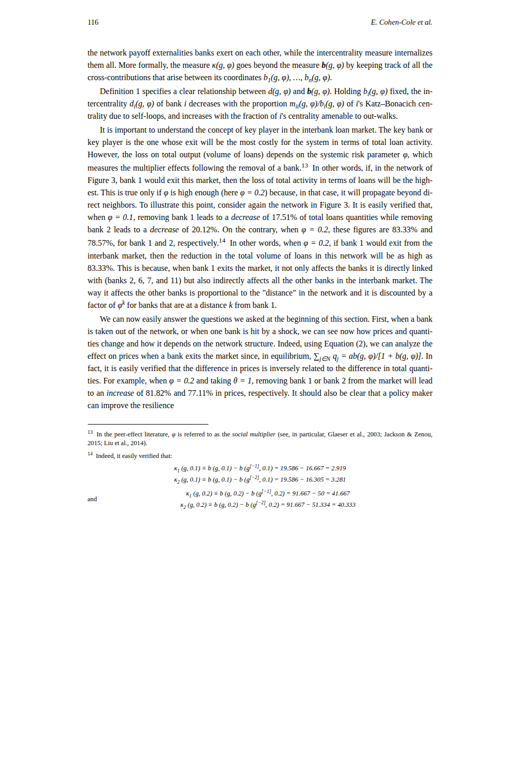116 E. Cohen-Cole et al.
the network payoff externalities banks exert on each other, while the intercentrality measure internalizes them all. More formally, the measure κ(g, φ) goes beyond the measure b(g, φ) by keeping track of all the cross-contributions that arise between its coordinates b1(g, φ), …, bn(g, φ).
Definition 1 specifies a clear relationship between d(g, φ) and b(g, φ). Holding bi(g, φ) fixed, the intercentrality di(g, φ) of bank i decreases with the proportion mii(g, φ)/bi(g, φ) of i's Katz–Bonacich centrality due to self-loops, and increases with the fraction of i's centrality amenable to out-walks.
It is important to understand the concept of key player in the interbank loan market. The key bank or key player is the one whose exit will be the most costly for the system in terms of total loan activity. However, the loss on total output (volume of loans) depends on the systemic risk parameter φ, which measures the multiplier effects following the removal of a bank.13 In other words, if, in the network of Figure 3, bank 1 would exit this market, then the loss of total activity in terms of loans will be the highest. This is true only if φ is high enough (here φ = 0.2) because, in that case, it will propagate beyond direct neighbors. To illustrate this point, consider again the network in Figure 3. It is easily verified that, when φ = 0.1, removing bank 1 leads to a decrease of 17.51% of total loans quantities while removing bank 2 leads to a decrease of 20.12%. On the contrary, when φ = 0.2, these figures are 83.33% and 78.57%, for bank 1 and 2, respectively.14 In other words, when φ = 0.2, if bank 1 would exit from the interbank market, then the reduction in the total volume of loans in this network will be as high as 83.33%. This is because, when bank 1 exits the market, it not only affects the banks it is directly linked with (banks 2, 6, 7, and 11) but also indirectly affects all the other banks in the interbank market. The way it affects the other banks is proportional to the "distance" in the network and it is discounted by a factor of φk for banks that are at a distance k from bank 1.
We can now easily answer the questions we asked at the beginning of this section. First, when a bank is taken out of the network, or when one bank is hit by a shock, we can see now how prices and quantities change and how it depends on the network structure. Indeed, using Equation (2), we can analyze the effect on prices when a bank exits the market since, in equilibrium, ∑j∈N qj = ab(g, φ)/[1 + b(g, φ)]. In fact, it is easily verified that the difference in prices is inversely related to the difference in total quantities. For example, when φ = 0.2 and taking θ = 1, removing bank 1 or bank 2 from the market will lead to an increase of 81.82% and 77.11% in prices, respectively. It should also be clear that a policy maker can improve the resilience
13 In the peer-effect literature, φ is referred to as the social multiplier (see, in particular, Glaeser et al., 2003; Jackson & Zenou, 2015; Liu et al., 2014).
14 Indeed, it easily verified that:
κ1 (g, 0.1) ≡ b (g, 0.1) − b (g[−1], 0.1) = 19.586 − 16.667 = 2.919
κ2 (g, 0.1) ≡ b (g, 0.1) − b (g[−2], 0.1) = 19.586 − 16.305 = 3.281
and
κ1 (g, 0.2) ≡ b (g, 0.2) − b (g[−1], 0.2) = 91.667 − 50 = 41.667
κ2 (g, 0.2) ≡ b (g, 0.2) − b (g[−2], 0.2) = 91.667 − 51.334 = 40.333